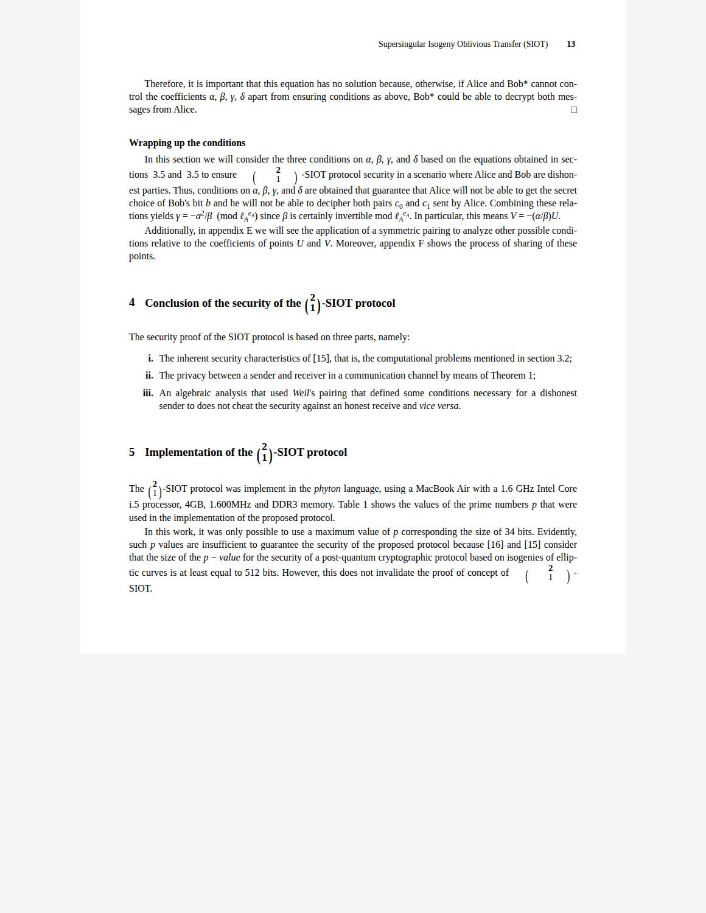Supersingular Isogeny Oblivious Transfer (SIOT) 13
Therefore, it is important that this equation has no solution because, otherwise, if Alice and Bob* cannot control the coefficients α, β, γ, δ apart from ensuring conditions as above, Bob* could be able to decrypt both messages from Alice.□
Wrapping up the conditions
In this section we will consider the three conditions on α, β, γ, and δ based on the equations obtained in sections 3.5 and 3.5 to ensure (21)-SIOT protocol security in a scenario where Alice and Bob are dishonest parties. Thus, conditions on α, β, γ, and δ are obtained that guarantee that Alice will not be able to get the secret choice of Bob's bit b and he will not be able to decipher both pairs c0 and c1 sent by Alice. Combining these relations yields γ = −α2/β (mod ℓAeA) since β is certainly invertible mod ℓAeA. In particular, this means V = −(α/β)U.
Additionally, in appendix E we will see the application of a symmetric pairing to analyze other possible conditions relative to the coefficients of points U and V. Moreover, appendix F shows the process of sharing of these points.
4 Conclusion of the security of the (21)-SIOT protocol
The security proof of the SIOT protocol is based on three parts, namely:
i. The inherent security characteristics of [15], that is, the computational problems mentioned in section 3.2;
ii. The privacy between a sender and receiver in a communication channel by means of Theorem 1;
iii. An algebraic analysis that used Weil's pairing that defined some conditions necessary for a dishonest sender to does not cheat the security against an honest receive and vice versa.
5 Implementation of the (21)-SIOT protocol
The (21)-SIOT protocol was implement in the phyton language, using a MacBook Air with a 1.6 GHz Intel Core i.5 processor, 4GB, 1.600MHz and DDR3 memory. Table 1 shows the values of the prime numbers p that were used in the implementation of the proposed protocol.
In this work, it was only possible to use a maximum value of p corresponding the size of 34 bits. Evidently, such p values are insufficient to guarantee the security of the proposed protocol because [16] and [15] consider that the size of the p − value for the security of a post-quantum cryptographic protocol based on isogenies of elliptic curves is at least equal to 512 bits. However, this does not invalidate the proof of concept of (21)-SIOT.